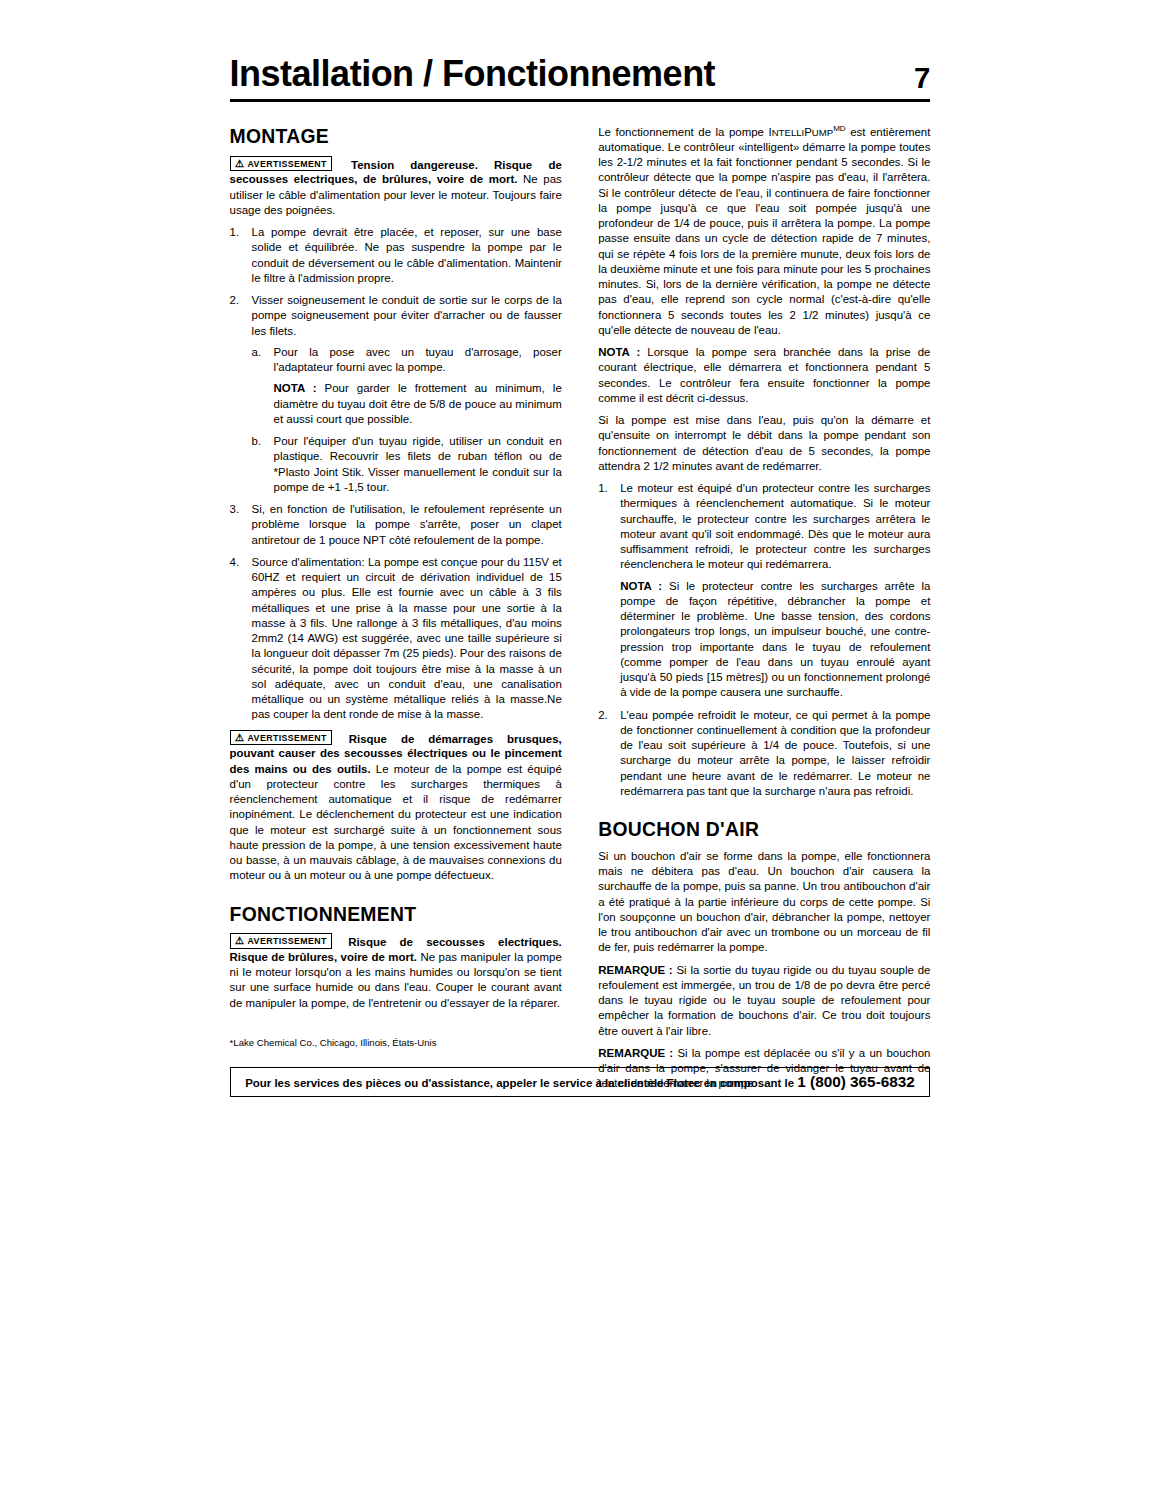Installation / Fonctionnement
7
MONTAGE
⚠ AVERTISSEMENT Tension dangereuse. Risque de secousses electriques, de brûlures, voire de mort. Ne pas utiliser le câble d'alimentation pour lever le moteur. Toujours faire usage des poignées.
La pompe devrait être placée, et reposer, sur une base solide et équilibrée. Ne pas suspendre la pompe par le conduit de déversement ou le câble d'alimentation. Maintenir le filtre à l'admission propre.
Visser soigneusement le conduit de sortie sur le corps de la pompe soigneusement pour éviter d'arracher ou de fausser les filets.
Pour la pose avec un tuyau d'arrosage, poser l'adaptateur fourni avec la pompe.
NOTA : Pour garder le frottement au minimum, le diamètre du tuyau doit être de 5/8 de pouce au minimum et aussi court que possible.
Pour l'équiper d'un tuyau rigide, utiliser un conduit en plastique. Recouvrir les filets de ruban téflon ou de *Plasto Joint Stik. Visser manuellement le conduit sur la pompe de +1 -1,5 tour.
Si, en fonction de l'utilisation, le refoulement représente un problème lorsque la pompe s'arrête, poser un clapet antiretour de 1 pouce NPT côté refoulement de la pompe.
Source d'alimentation: La pompe est conçue pour du 115V et 60HZ et requiert un circuit de dérivation individuel de 15 ampères ou plus. Elle est fournie avec un câble à 3 fils métalliques et une prise à la masse pour une sortie à la masse à 3 fils. Une rallonge à 3 fils métalliques, d'au moins 2mm2 (14 AWG) est suggérée, avec une taille supérieure si la longueur doit dépasser 7m (25 pieds). Pour des raisons de sécurité, la pompe doit toujours être mise à la masse à un sol adéquate, avec un conduit d'eau, une canalisation métallique ou un système métallique reliés à la masse.Ne pas couper la dent ronde de mise à la masse.
⚠ AVERTISSEMENT Risque de démarrages brusques, pouvant causer des secousses électriques ou le pincement des mains ou des outils. Le moteur de la pompe est équipé d'un protecteur contre les surcharges thermiques à réenclenchement automatique et il risque de redémarrer inopinément. Le déclenchement du protecteur est une indication que le moteur est surchargé suite à un fonctionnement sous haute pression de la pompe, à une tension excessivement haute ou basse, à un mauvais câblage, à de mauvaises connexions du moteur ou à un moteur ou à une pompe défectueux.
FONCTIONNEMENT
⚠ AVERTISSEMENT Risque de secousses electriques. Risque de brûlures, voire de mort. Ne pas manipuler la pompe ni le moteur lorsqu'on a les mains humides ou lorsqu'on se tient sur une surface humide ou dans l'eau. Couper le courant avant de manipuler la pompe, de l'entretenir ou d'essayer de la réparer.
*Lake Chemical Co., Chicago, Illinois, États-Unis
Le fonctionnement de la pompe INTELLIPUMPMD est entièrement automatique. Le contrôleur «intelligent» démarre la pompe toutes les 2-1/2 minutes et la fait fonctionner pendant 5 secondes. Si le contrôleur détecte que la pompe n'aspire pas d'eau, il l'arrêtera. Si le contrôleur détecte de l'eau, il continuera de faire fonctionner la pompe jusqu'à ce que l'eau soit pompée jusqu'à une profondeur de 1/4 de pouce, puis il arrêtera la pompe. La pompe passe ensuite dans un cycle de détection rapide de 7 minutes, qui se répète 4 fois lors de la première munute, deux fois lors de la deuxième minute et une fois para minute pour les 5 prochaines minutes. Si, lors de la dernière vérification, la pompe ne détecte pas d'eau, elle reprend son cycle normal (c'est-à-dire qu'elle fonctionnera 5 seconds toutes les 2 1/2 minutes) jusqu'à ce qu'elle détecte de nouveau de l'eau.
NOTA : Lorsque la pompe sera branchée dans la prise de courant électrique, elle démarrera et fonctionnera pendant 5 secondes. Le contrôleur fera ensuite fonctionner la pompe comme il est décrit ci-dessus.
Si la pompe est mise dans l'eau, puis qu'on la démarre et qu'ensuite on interrompt le débit dans la pompe pendant son fonctionnement de détection d'eau de 5 secondes, la pompe attendra 2 1/2 minutes avant de redémarrer.
Le moteur est équipé d'un protecteur contre les surcharges thermiques à réenclenchement automatique. Si le moteur surchauffe, le protecteur contre les surcharges arrêtera le moteur avant qu'il soit endommagé. Dès que le moteur aura suffisamment refroidi, le protecteur contre les surcharges réenclenchera le moteur qui redémarrera.
NOTA : Si le protecteur contre les surcharges arrête la pompe de façon répétitive, débrancher la pompe et déterminer le problème. Une basse tension, des cordons prolongateurs trop longs, un impulseur bouché, une contre-pression trop importante dans le tuyau de refoulement (comme pomper de l'eau dans un tuyau enroulé ayant jusqu'à 50 pieds [15 mètres]) ou un fonctionnement prolongé à vide de la pompe causera une surchauffe.
L'eau pompée refroidit le moteur, ce qui permet à la pompe de fonctionner continuellement à condition que la profondeur de l'eau soit supérieure à 1/4 de pouce. Toutefois, si une surcharge du moteur arrête la pompe, le laisser refroidir pendant une heure avant de le redémarrer. Le moteur ne redémarrera pas tant que la surcharge n'aura pas refroidi.
BOUCHON D'AIR
Si un bouchon d'air se forme dans la pompe, elle fonctionnera mais ne débitera pas d'eau. Un bouchon d'air causera la surchauffe de la pompe, puis sa panne. Un trou antibouchon d'air a été pratiqué à la partie inférieure du corps de cette pompe. Si l'on soupçonne un bouchon d'air, débrancher la pompe, nettoyer le trou antibouchon d'air avec un trombone ou un morceau de fil de fer, puis redémarrer la pompe.
REMARQUE : Si la sortie du tuyau rigide ou du tuyau souple de refoulement est immergée, un trou de 1/8 de po devra être percé dans le tuyau rigide ou le tuyau souple de refoulement pour empêcher la formation de bouchons d'air. Ce trou doit toujours être ouvert à l'air libre.
REMARQUE : Si la pompe est déplacée ou s'il y a un bouchon d'air dans la pompe, s'assurer de vidanger le tuyau avant de tenter de redémarrer la pompe.
Pour les services des pièces ou d'assistance, appeler le service à la clientèle Flotec en composant le 1 (800) 365-6832